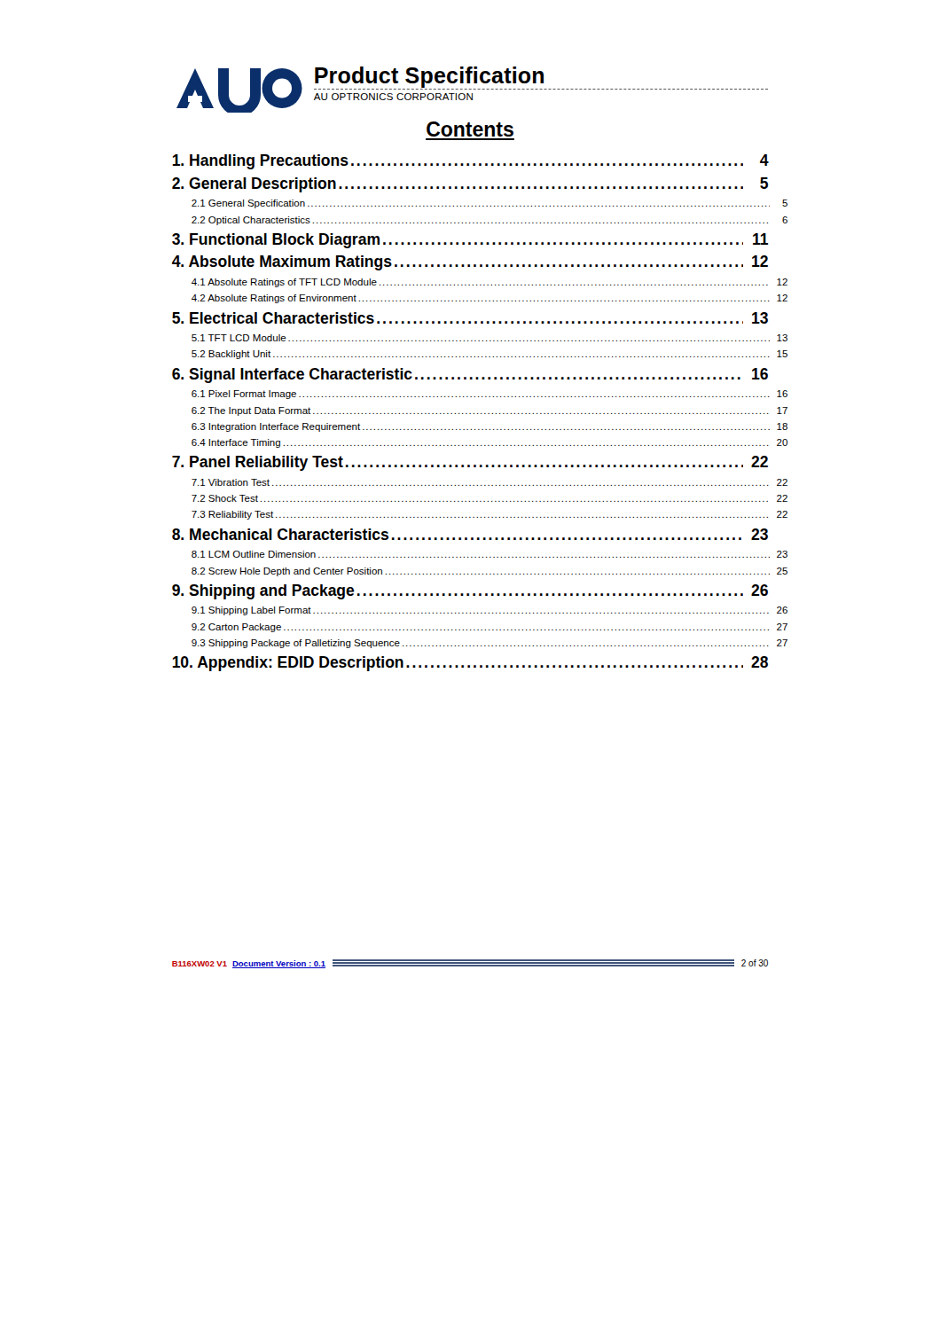Product Specification
AU OPTRONICS CORPORATION
Contents
1. Handling Precautions .................................................................................................. 4
2. General Description .................................................................................................. 5
2.1 General Specification .......................................................................................................................................................... 5
2.2 Optical Characteristics .......................................................................................................................................................... 6
3. Functional Block Diagram .................................................................................................. 11
4. Absolute Maximum Ratings .................................................................................................. 12
4.1 Absolute Ratings of TFT LCD Module .......................................................................................................................................................... 12
4.2 Absolute Ratings of Environment .......................................................................................................................................................... 12
5. Electrical Characteristics .................................................................................................. 13
5.1 TFT LCD Module .......................................................................................................................................................... 13
5.2 Backlight Unit .......................................................................................................................................................... 15
6. Signal Interface Characteristic .................................................................................................. 16
6.1 Pixel Format Image .......................................................................................................................................................... 16
6.2 The Input Data Format .......................................................................................................................................................... 17
6.3 Integration Interface Requirement .......................................................................................................................................................... 18
6.4 Interface Timing .......................................................................................................................................................... 20
7. Panel Reliability Test .................................................................................................. 22
7.1 Vibration Test .......................................................................................................................................................... 22
7.2 Shock Test .......................................................................................................................................................... 22
7.3 Reliability Test .......................................................................................................................................................... 22
8. Mechanical Characteristics .................................................................................................. 23
8.1 LCM Outline Dimension .......................................................................................................................................................... 23
8.2 Screw Hole Depth and Center Position .......................................................................................................................................................... 25
9. Shipping and Package .................................................................................................. 26
9.1 Shipping Label Format .......................................................................................................................................................... 26
9.2 Carton Package .......................................................................................................................................................... 27
9.3 Shipping Package of Palletizing Sequence .......................................................................................................................................................... 27
10. Appendix: EDID Description .................................................................................................. 28
B116XW02 V1 Document Version : 0.1
2 of 30